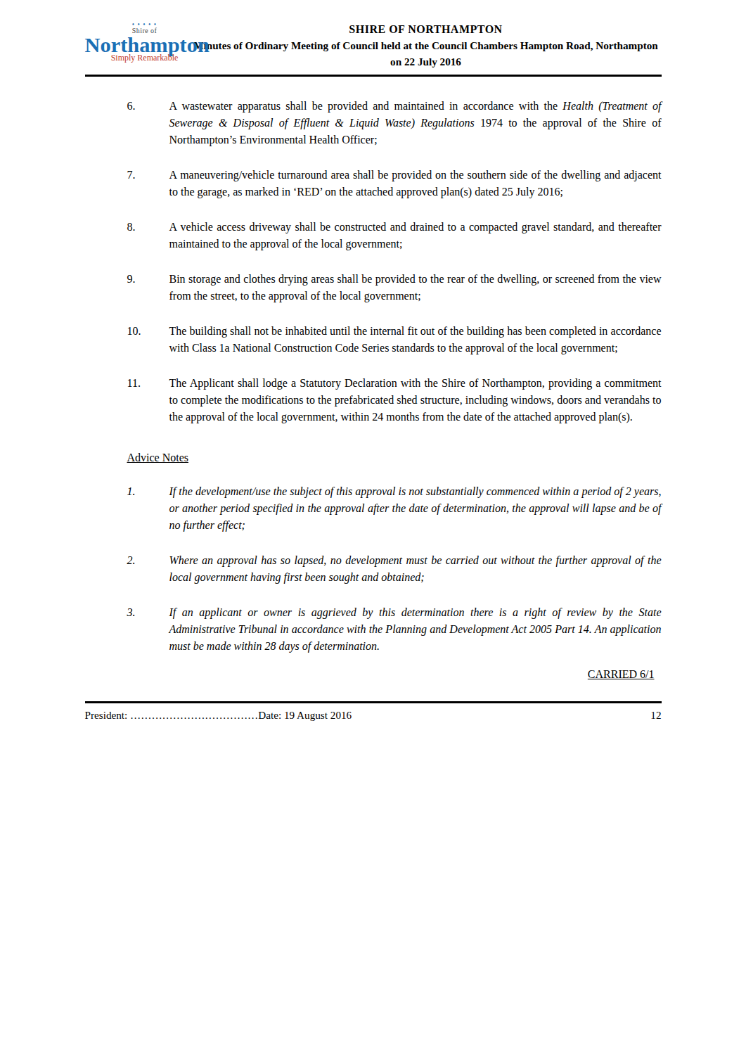• • • • • Shire of Northampton Simply Remarkable
SHIRE OF NORTHAMPTON
Minutes of Ordinary Meeting of Council held at the Council Chambers Hampton Road, Northampton on 22 July 2016
6. A wastewater apparatus shall be provided and maintained in accordance with the Health (Treatment of Sewerage & Disposal of Effluent & Liquid Waste) Regulations 1974 to the approval of the Shire of Northampton’s Environmental Health Officer;
7. A maneuvering/vehicle turnaround area shall be provided on the southern side of the dwelling and adjacent to the garage, as marked in ‘RED’ on the attached approved plan(s) dated 25 July 2016;
8. A vehicle access driveway shall be constructed and drained to a compacted gravel standard, and thereafter maintained to the approval of the local government;
9. Bin storage and clothes drying areas shall be provided to the rear of the dwelling, or screened from the view from the street, to the approval of the local government;
10. The building shall not be inhabited until the internal fit out of the building has been completed in accordance with Class 1a National Construction Code Series standards to the approval of the local government;
11. The Applicant shall lodge a Statutory Declaration with the Shire of Northampton, providing a commitment to complete the modifications to the prefabricated shed structure, including windows, doors and verandahs to the approval of the local government, within 24 months from the date of the attached approved plan(s).
Advice Notes
1. If the development/use the subject of this approval is not substantially commenced within a period of 2 years, or another period specified in the approval after the date of determination, the approval will lapse and be of no further effect;
2. Where an approval has so lapsed, no development must be carried out without the further approval of the local government having first been sought and obtained;
3. If an applicant or owner is aggrieved by this determination there is a right of review by the State Administrative Tribunal in accordance with the Planning and Development Act 2005 Part 14. An application must be made within 28 days of determination.
CARRIED 6/1
President: ………………………………Date: 19 August 2016 12